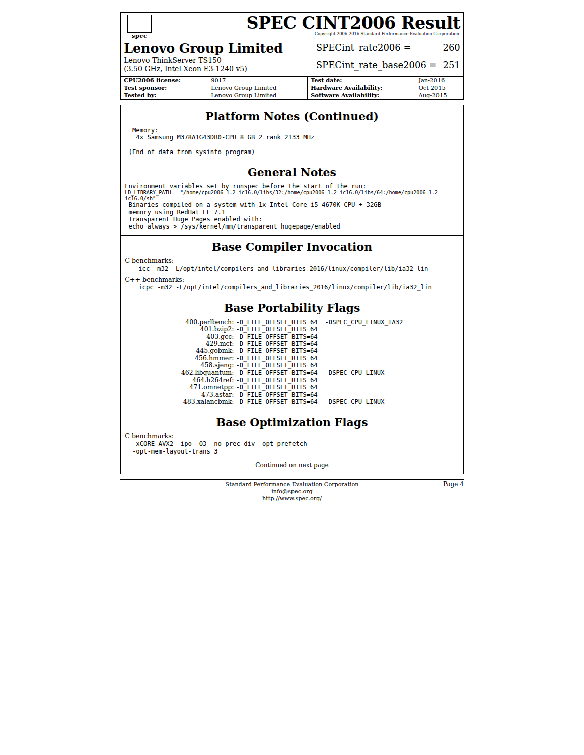spec
SPEC CINT2006 Result
Copyright 2006-2016 Standard Performance Evaluation Corporation
Lenovo Group Limited
Lenovo ThinkServer TS150
(3.50 GHz, Intel Xeon E3-1240 v5)
SPECint_rate2006 = 260
SPECint_rate_base2006 = 251
| CPU2006 license: | 9017 | Test date: | Jan-2016 |
| Test sponsor: | Lenovo Group Limited | Hardware Availability: | Oct-2015 |
| Tested by: | Lenovo Group Limited | Software Availability: | Aug-2015 |
Platform Notes (Continued)
  Memory:
   4x Samsung M378A1G43DB0-CPB 8 GB 2 rank 2133 MHz

 (End of data from sysinfo program)
General Notes
Environment variables set by runspec before the start of the run:
LD_LIBRARY_PATH = "/home/cpu2006-1.2-ic16.0/libs/32:/home/cpu2006-1.2-ic16.0/libs/64:/home/cpu2006-1.2-ic16.0/sh"
 Binaries compiled on a system with 1x Intel Core i5-4670K CPU + 32GB
 memory using RedHat EL 7.1
 Transparent Huge Pages enabled with:
 echo always > /sys/kernel/mm/transparent_hugepage/enabled
Base Compiler Invocation
C benchmarks:
icc -m32 -L/opt/intel/compilers_and_libraries_2016/linux/compiler/lib/ia32_lin
C++ benchmarks:
icpc -m32 -L/opt/intel/compilers_and_libraries_2016/linux/compiler/lib/ia32_lin
Base Portability Flags
| 400.perlbench: | -D_FILE_OFFSET_BITS=64 -DSPEC_CPU_LINUX_IA32 |
| 401.bzip2: | -D_FILE_OFFSET_BITS=64 |
| 403.gcc: | -D_FILE_OFFSET_BITS=64 |
| 429.mcf: | -D_FILE_OFFSET_BITS=64 |
| 445.gobmk: | -D_FILE_OFFSET_BITS=64 |
| 456.hmmer: | -D_FILE_OFFSET_BITS=64 |
| 458.sjeng: | -D_FILE_OFFSET_BITS=64 |
| 462.libquantum: | -D_FILE_OFFSET_BITS=64 -DSPEC_CPU_LINUX |
| 464.h264ref: | -D_FILE_OFFSET_BITS=64 |
| 471.omnetpp: | -D_FILE_OFFSET_BITS=64 |
| 473.astar: | -D_FILE_OFFSET_BITS=64 |
| 483.xalancbmk: | -D_FILE_OFFSET_BITS=64 -DSPEC_CPU_LINUX |
Base Optimization Flags
C benchmarks:
-xCORE-AVX2 -ipo -O3 -no-prec-div -opt-prefetch
-opt-mem-layout-trans=3
Continued on next page
Standard Performance Evaluation Corporation
info@spec.org
http://www.spec.org/
Page 4